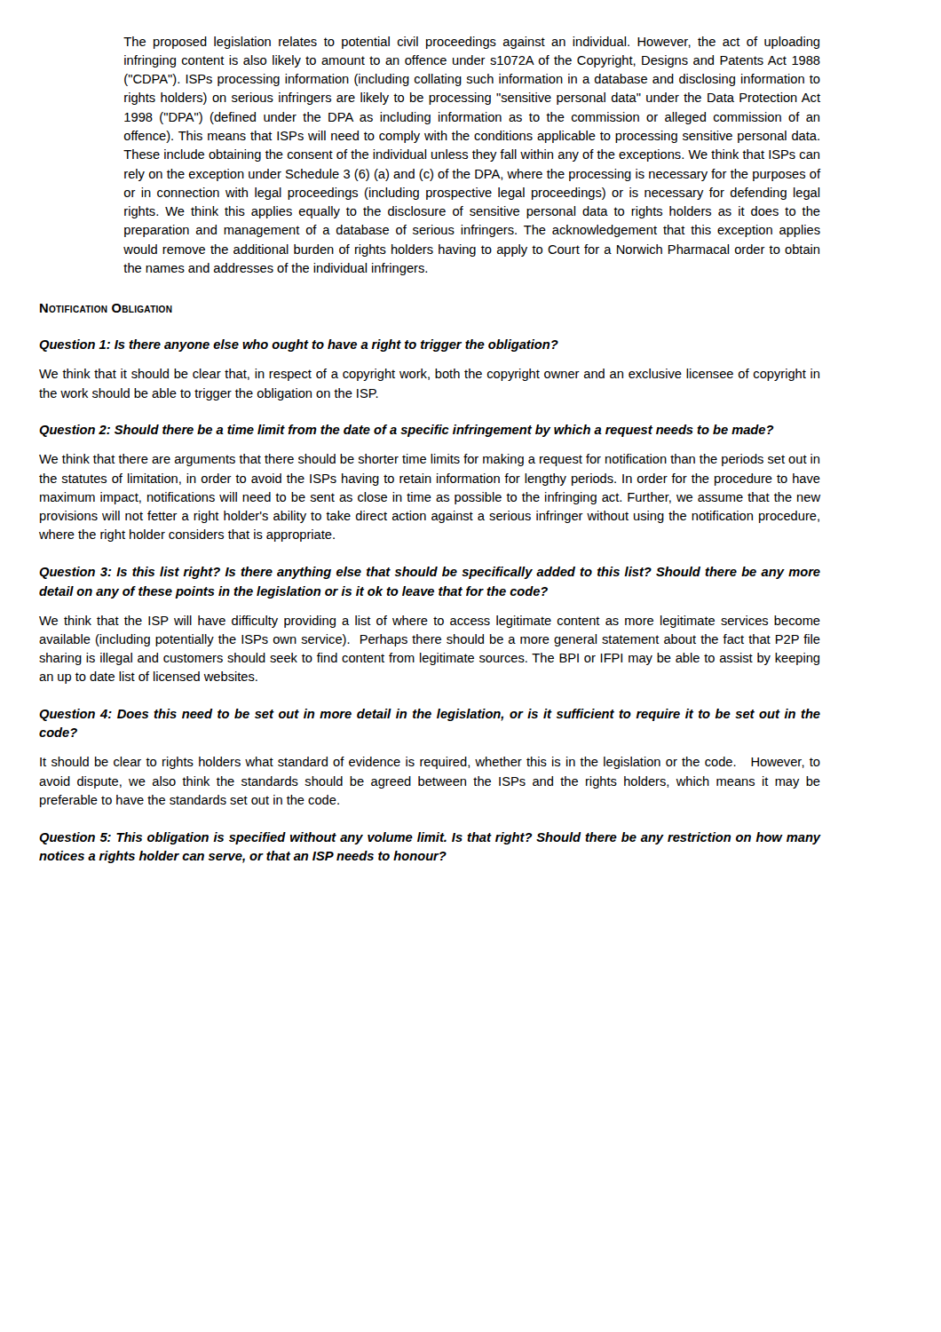The proposed legislation relates to potential civil proceedings against an individual. However, the act of uploading infringing content is also likely to amount to an offence under s1072A of the Copyright, Designs and Patents Act 1988 ("CDPA"). ISPs processing information (including collating such information in a database and disclosing information to rights holders) on serious infringers are likely to be processing "sensitive personal data" under the Data Protection Act 1998 ("DPA") (defined under the DPA as including information as to the commission or alleged commission of an offence). This means that ISPs will need to comply with the conditions applicable to processing sensitive personal data. These include obtaining the consent of the individual unless they fall within any of the exceptions. We think that ISPs can rely on the exception under Schedule 3 (6) (a) and (c) of the DPA, where the processing is necessary for the purposes of or in connection with legal proceedings (including prospective legal proceedings) or is necessary for defending legal rights. We think this applies equally to the disclosure of sensitive personal data to rights holders as it does to the preparation and management of a database of serious infringers. The acknowledgement that this exception applies would remove the additional burden of rights holders having to apply to Court for a Norwich Pharmacal order to obtain the names and addresses of the individual infringers.
Notification Obligation
Question 1: Is there anyone else who ought to have a right to trigger the obligation?
We think that it should be clear that, in respect of a copyright work, both the copyright owner and an exclusive licensee of copyright in the work should be able to trigger the obligation on the ISP.
Question 2: Should there be a time limit from the date of a specific infringement by which a request needs to be made?
We think that there are arguments that there should be shorter time limits for making a request for notification than the periods set out in the statutes of limitation, in order to avoid the ISPs having to retain information for lengthy periods. In order for the procedure to have maximum impact, notifications will need to be sent as close in time as possible to the infringing act. Further, we assume that the new provisions will not fetter a right holder's ability to take direct action against a serious infringer without using the notification procedure, where the right holder considers that is appropriate.
Question 3: Is this list right? Is there anything else that should be specifically added to this list? Should there be any more detail on any of these points in the legislation or is it ok to leave that for the code?
We think that the ISP will have difficulty providing a list of where to access legitimate content as more legitimate services become available (including potentially the ISPs own service). Perhaps there should be a more general statement about the fact that P2P file sharing is illegal and customers should seek to find content from legitimate sources. The BPI or IFPI may be able to assist by keeping an up to date list of licensed websites.
Question 4: Does this need to be set out in more detail in the legislation, or is it sufficient to require it to be set out in the code?
It should be clear to rights holders what standard of evidence is required, whether this is in the legislation or the code. However, to avoid dispute, we also think the standards should be agreed between the ISPs and the rights holders, which means it may be preferable to have the standards set out in the code.
Question 5: This obligation is specified without any volume limit. Is that right? Should there be any restriction on how many notices a rights holder can serve, or that an ISP needs to honour?